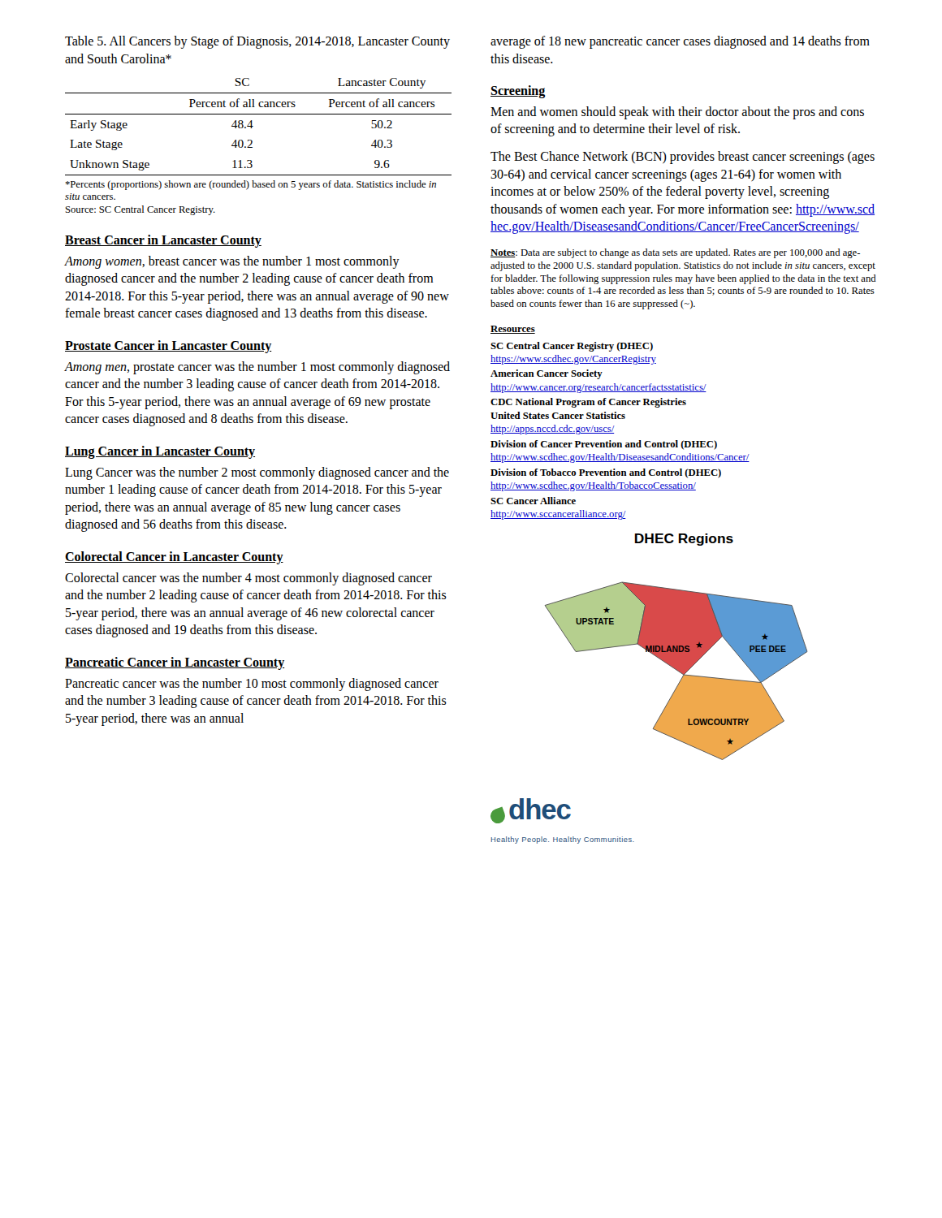Table 5. All Cancers by Stage of Diagnosis, 2014-2018, Lancaster County and South Carolina*
| | SC | Lancaster County |
| --- | --- | --- |
| | Percent of all cancers | Percent of all cancers |
| Early Stage | 48.4 | 50.2 |
| Late Stage | 40.2 | 40.3 |
| Unknown Stage | 11.3 | 9.6 |
*Percents (proportions) shown are (rounded) based on 5 years of data. Statistics include in situ cancers.
Source: SC Central Cancer Registry.
Breast Cancer in Lancaster County
Among women, breast cancer was the number 1 most commonly diagnosed cancer and the number 2 leading cause of cancer death from 2014-2018. For this 5-year period, there was an annual average of 90 new female breast cancer cases diagnosed and 13 deaths from this disease.
Prostate Cancer in Lancaster County
Among men, prostate cancer was the number 1 most commonly diagnosed cancer and the number 3 leading cause of cancer death from 2014-2018. For this 5-year period, there was an annual average of 69 new prostate cancer cases diagnosed and 8 deaths from this disease.
Lung Cancer in Lancaster County
Lung Cancer was the number 2 most commonly diagnosed cancer and the number 1 leading cause of cancer death from 2014-2018. For this 5-year period, there was an annual average of 85 new lung cancer cases diagnosed and 56 deaths from this disease.
Colorectal Cancer in Lancaster County
Colorectal cancer was the number 4 most commonly diagnosed cancer and the number 2 leading cause of cancer death from 2014-2018. For this 5-year period, there was an annual average of 46 new colorectal cancer cases diagnosed and 19 deaths from this disease.
Pancreatic Cancer in Lancaster County
Pancreatic cancer was the number 10 most commonly diagnosed cancer and the number 3 leading cause of cancer death from 2014-2018. For this 5-year period, there was an annual
average of 18 new pancreatic cancer cases diagnosed and 14 deaths from this disease.
Screening
Men and women should speak with their doctor about the pros and cons of screening and to determine their level of risk.
The Best Chance Network (BCN) provides breast cancer screenings (ages 30-64) and cervical cancer screenings (ages 21-64) for women with incomes at or below 250% of the federal poverty level, screening thousands of women each year. For more information see: http://www.scdhec.gov/Health/DiseasesandConditions/Cancer/FreeCancerScreenings/
Notes: Data are subject to change as data sets are updated. Rates are per 100,000 and age-adjusted to the 2000 U.S. standard population. Statistics do not include in situ cancers, except for bladder. The following suppression rules may have been applied to the data in the text and tables above: counts of 1-4 are recorded as less than 5; counts of 5-9 are rounded to 10. Rates based on counts fewer than 16 are suppressed (~).
Resources SC Central Cancer Registry (DHEC) https://www.scdhec.gov/CancerRegistry American Cancer Society http://www.cancer.org/research/cancerfactsstatistics/ CDC National Program of Cancer Registries United States Cancer Statistics http://apps.nccd.cdc.gov/uscs/ Division of Cancer Prevention and Control (DHEC) http://www.scdhec.gov/Health/DiseasesandConditions/Cancer/ Division of Tobacco Prevention and Control (DHEC) http://www.scdhec.gov/Health/TobaccoCessation/ SC Cancer Alliance http://www.sccanceralliance.org/
DHEC Regions
UPSTATE ★ MIDLANDS ★ PEE DEE ★ LOWCOUNTRY ★
dhec
Healthy People. Healthy Communities.